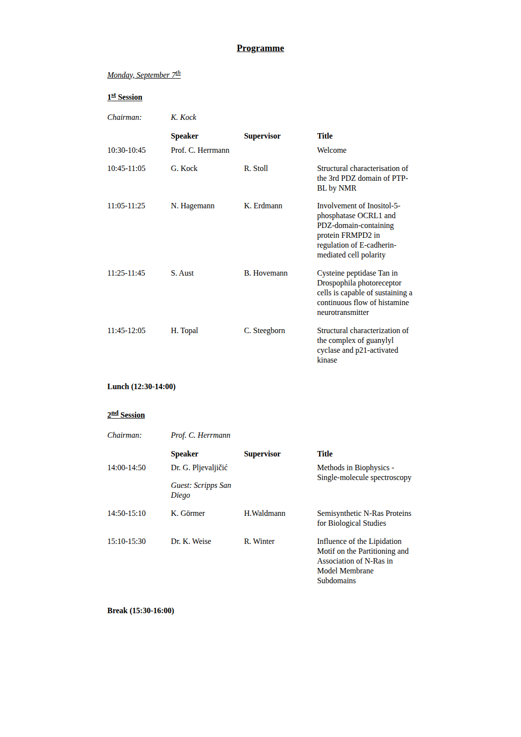Programme
Monday, September 7th
1st Session
Chairman: K. Kock
| | Speaker | Supervisor | Title |
| --- | --- | --- | --- |
| 10:30-10:45 | Prof. C. Herrmann | | Welcome |
| 10:45-11:05 | G. Kock | R. Stoll | Structural characterisation of the 3rd PDZ domain of PTP-BL by NMR |
| 11:05-11:25 | N. Hagemann | K. Erdmann | Involvement of Inositol-5-phosphatase OCRL1 and PDZ-domain-containing protein FRMPD2 in regulation of E-cadherin-mediated cell polarity |
| 11:25-11:45 | S. Aust | B. Hovemann | Cysteine peptidase Tan in Drospophila photoreceptor cells is capable of sustaining a continuous flow of histamine neurotransmitter |
| 11:45-12:05 | H. Topal | C. Steegborn | Structural characterization of the complex of guanylyl cyclase and p21-activated kinase |
Lunch (12:30-14:00)
2nd Session
Chairman: Prof. C. Herrmann
| | Speaker | Supervisor | Title |
| --- | --- | --- | --- |
| 14:00-14:50 | Dr. G. Pljevaljičić Guest: Scripps San Diego | | Methods in Biophysics - Single-molecule spectroscopy |
| 14:50-15:10 | K. Görmer | H.Waldmann | Semisynthetic N-Ras Proteins for Biological Studies |
| 15:10-15:30 | Dr. K. Weise | R. Winter | Influence of the Lipidation Motif on the Partitioning and Association of N-Ras in Model Membrane Subdomains |
Break (15:30-16:00)